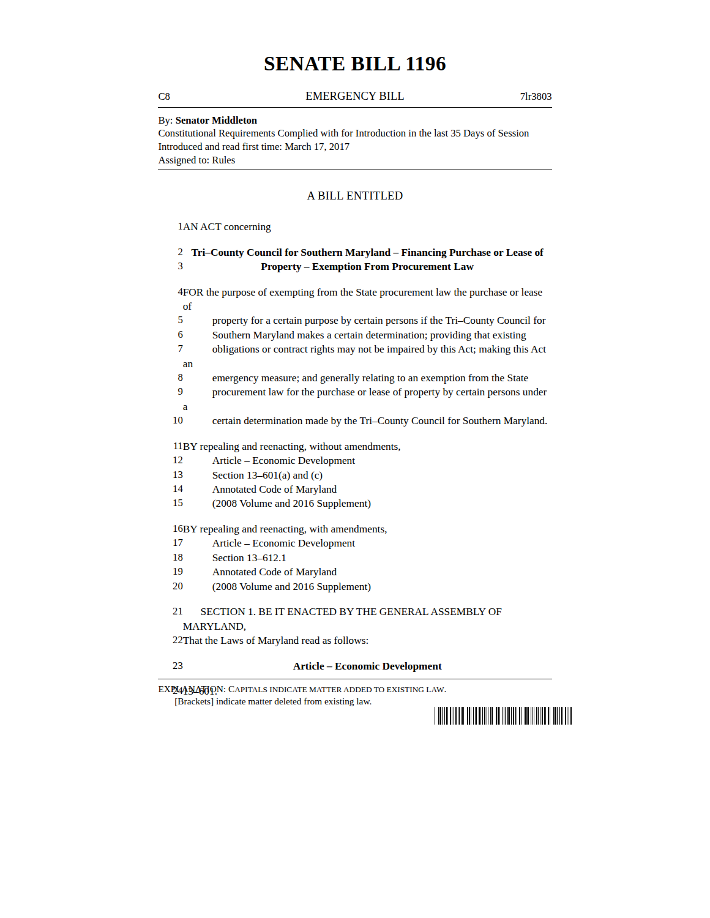SENATE BILL 1196
C8
EMERGENCY BILL
7lr3803
By: Senator Middleton
Constitutional Requirements Complied with for Introduction in the last 35 Days of Session
Introduced and read first time: March 17, 2017
Assigned to: Rules
A BILL ENTITLED
| 1 | AN ACT concerning |
| 2 | Tri–County Council for Southern Maryland – Financing Purchase or Lease of |
| 3 | Property – Exemption From Procurement Law |
| 4 | FOR the purpose of exempting from the State procurement law the purchase or lease of |
| 5 | property for a certain purpose by certain persons if the Tri–County Council for |
| 6 | Southern Maryland makes a certain determination; providing that existing |
| 7 | obligations or contract rights may not be impaired by this Act; making this Act an |
| 8 | emergency measure; and generally relating to an exemption from the State |
| 9 | procurement law for the purchase or lease of property by certain persons under a |
| 10 | certain determination made by the Tri–County Council for Southern Maryland. |
| 11 | BY repealing and reenacting, without amendments, |
| 12 | Article – Economic Development |
| 13 | Section 13–601(a) and (c) |
| 14 | Annotated Code of Maryland |
| 15 | (2008 Volume and 2016 Supplement) |
| 16 | BY repealing and reenacting, with amendments, |
| 17 | Article – Economic Development |
| 18 | Section 13–612.1 |
| 19 | Annotated Code of Maryland |
| 20 | (2008 Volume and 2016 Supplement) |
| 21 | SECTION 1. BE IT ENACTED BY THE GENERAL ASSEMBLY OF MARYLAND, |
| 22 | That the Laws of Maryland read as follows: |
| 23 | Article – Economic Development |
| 24 | 13–601. |
EXPLANATION: CAPITALS INDICATE MATTER ADDED TO EXISTING LAW. [Brackets] indicate matter deleted from existing law.